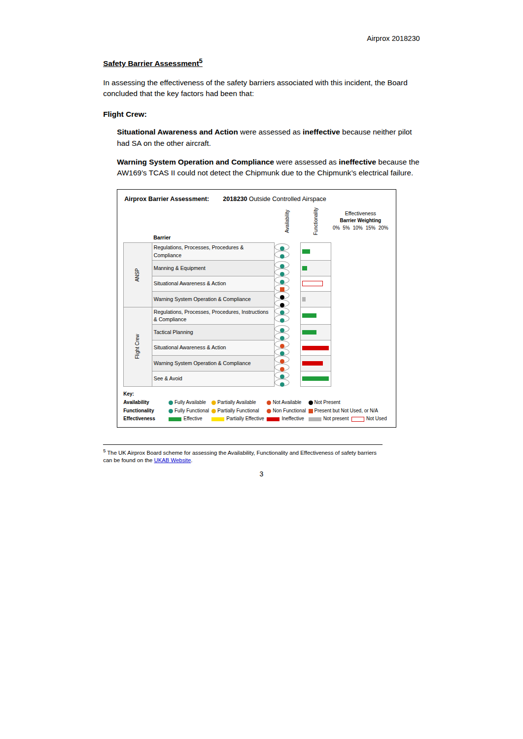Airprox 2018230
Safety Barrier Assessment5
In assessing the effectiveness of the safety barriers associated with this incident, the Board concluded that the key factors had been that:
Flight Crew:
Situational Awareness and Action were assessed as ineffective because neither pilot had SA on the other aircraft.
Warning System Operation and Compliance were assessed as ineffective because the AW169’s TCAS II could not detect the Chipmunk due to the Chipmunk’s electrical failure.
Airprox Barrier Assessment: 2018230 Outside Controlled Airspace
| | | Availability | Functionality | Effectiveness Barrier Weighting 0% 5% 10% 15% 20% |
| --- | --- | --- | --- | --- |
| | Barrier | | | |
| ANSP | Regulations, Processes, Procedures & Compliance | | | |
| Manning & Equipment | | | |
| Situational Awareness & Action | | | |
| Warning System Operation & Compliance | | | |
| Flight Crew | Regulations, Processes, Procedures, Instructions & Compliance | | | |
| Tactical Planning | | | |
| Situational Awareness & Action | | | |
| Warning System Operation & Compliance | | | |
| See & Avoid | | | |
Key:
| Availability | Fully Available | Partially Available | Not Available | Not Present |
| Functionality | Fully Functional | Partially Functional | Non Functional | Present but Not Used, or N/A |
| Effectiveness | Effective | Partially Effective | Ineffective | Not present Not Used |
5 The UK Airprox Board scheme for assessing the Availability, Functionality and Effectiveness of safety barriers can be found on the UKAB Website.
3